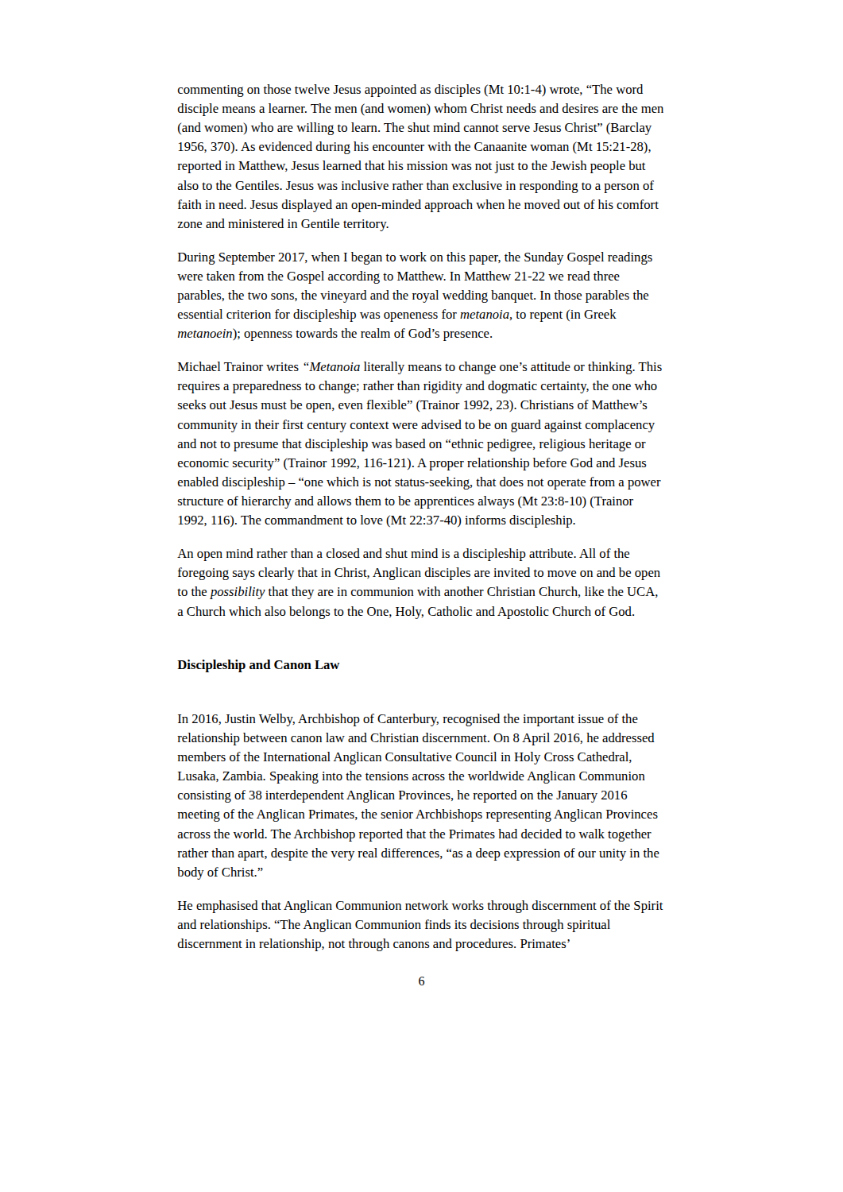commenting on those twelve Jesus appointed as disciples (Mt 10:1-4) wrote, “The word disciple means a learner. The men (and women) whom Christ needs and desires are the men (and women) who are willing to learn. The shut mind cannot serve Jesus Christ” (Barclay 1956, 370). As evidenced during his encounter with the Canaanite woman (Mt 15:21-28), reported in Matthew, Jesus learned that his mission was not just to the Jewish people but also to the Gentiles. Jesus was inclusive rather than exclusive in responding to a person of faith in need. Jesus displayed an open-minded approach when he moved out of his comfort zone and ministered in Gentile territory.
During September 2017, when I began to work on this paper, the Sunday Gospel readings were taken from the Gospel according to Matthew. In Matthew 21-22 we read three parables, the two sons, the vineyard and the royal wedding banquet. In those parables the essential criterion for discipleship was openeness for metanoia, to repent (in Greek metanoein); openness towards the realm of God’s presence.
Michael Trainor writes “Metanoia literally means to change one’s attitude or thinking. This requires a preparedness to change; rather than rigidity and dogmatic certainty, the one who seeks out Jesus must be open, even flexible” (Trainor 1992, 23). Christians of Matthew’s community in their first century context were advised to be on guard against complacency and not to presume that discipleship was based on “ethnic pedigree, religious heritage or economic security” (Trainor 1992, 116-121). A proper relationship before God and Jesus enabled discipleship – “one which is not status-seeking, that does not operate from a power structure of hierarchy and allows them to be apprentices always (Mt 23:8-10) (Trainor 1992, 116). The commandment to love (Mt 22:37-40) informs discipleship.
An open mind rather than a closed and shut mind is a discipleship attribute. All of the foregoing says clearly that in Christ, Anglican disciples are invited to move on and be open to the possibility that they are in communion with another Christian Church, like the UCA, a Church which also belongs to the One, Holy, Catholic and Apostolic Church of God.
Discipleship and Canon Law
In 2016, Justin Welby, Archbishop of Canterbury, recognised the important issue of the relationship between canon law and Christian discernment. On 8 April 2016, he addressed members of the International Anglican Consultative Council in Holy Cross Cathedral, Lusaka, Zambia. Speaking into the tensions across the worldwide Anglican Communion consisting of 38 interdependent Anglican Provinces, he reported on the January 2016 meeting of the Anglican Primates, the senior Archbishops representing Anglican Provinces across the world. The Archbishop reported that the Primates had decided to walk together rather than apart, despite the very real differences, “as a deep expression of our unity in the body of Christ.”
He emphasised that Anglican Communion network works through discernment of the Spirit and relationships. “The Anglican Communion finds its decisions through spiritual discernment in relationship, not through canons and procedures. Primates’
6